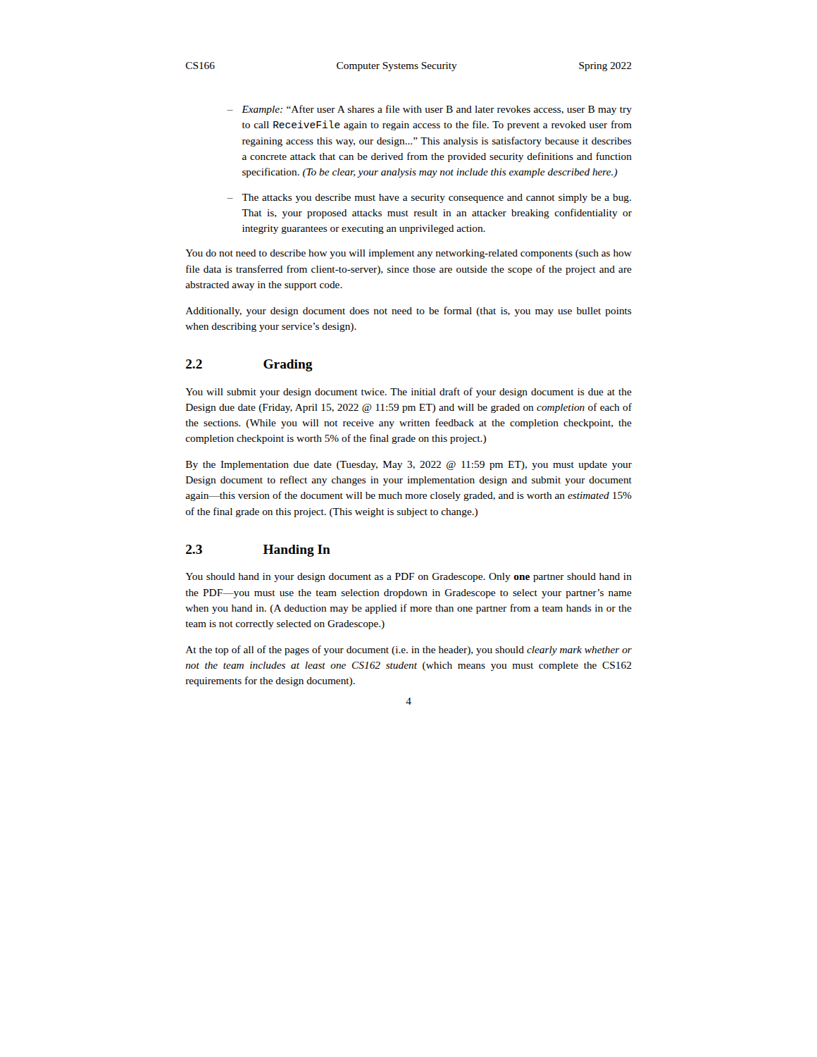CS166
Computer Systems Security
Spring 2022
Example: “After user A shares a file with user B and later revokes access, user B may try to call ReceiveFile again to regain access to the file. To prevent a revoked user from regaining access this way, our design...” This analysis is satisfactory because it describes a concrete attack that can be derived from the provided security definitions and function specification. (To be clear, your analysis may not include this example described here.)
The attacks you describe must have a security consequence and cannot simply be a bug. That is, your proposed attacks must result in an attacker breaking confidentiality or integrity guarantees or executing an unprivileged action.
You do not need to describe how you will implement any networking-related components (such as how file data is transferred from client-to-server), since those are outside the scope of the project and are abstracted away in the support code.
Additionally, your design document does not need to be formal (that is, you may use bullet points when describing your service’s design).
2.2 Grading
You will submit your design document twice. The initial draft of your design document is due at the Design due date (Friday, April 15, 2022 @ 11:59 pm ET) and will be graded on completion of each of the sections. (While you will not receive any written feedback at the completion checkpoint, the completion checkpoint is worth 5% of the final grade on this project.)
By the Implementation due date (Tuesday, May 3, 2022 @ 11:59 pm ET), you must update your Design document to reflect any changes in your implementation design and submit your document again—this version of the document will be much more closely graded, and is worth an estimated 15% of the final grade on this project. (This weight is subject to change.)
2.3 Handing In
You should hand in your design document as a PDF on Gradescope. Only one partner should hand in the PDF—you must use the team selection dropdown in Gradescope to select your partner’s name when you hand in. (A deduction may be applied if more than one partner from a team hands in or the team is not correctly selected on Gradescope.)
At the top of all of the pages of your document (i.e. in the header), you should clearly mark whether or not the team includes at least one CS162 student (which means you must complete the CS162 requirements for the design document).
4